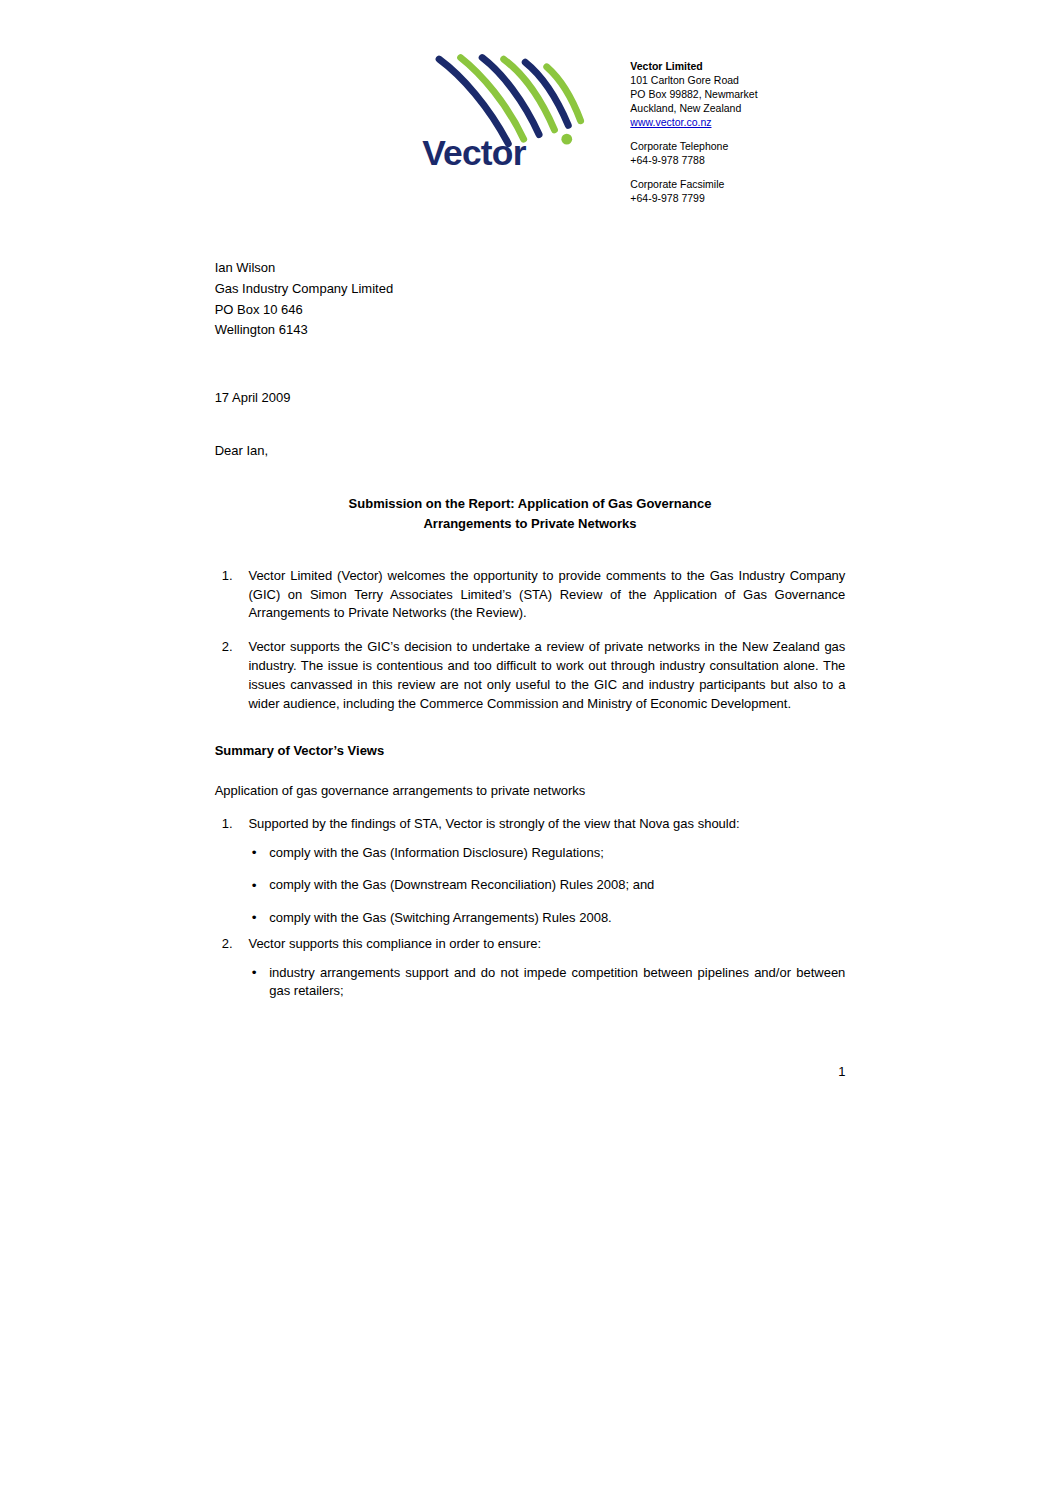Vector
Vector Limited
101 Carlton Gore Road
PO Box 99882, Newmarket
Auckland, New Zealand
www.vector.co.nz
Corporate Telephone
+64-9-978 7788
Corporate Facsimile
+64-9-978 7799
Ian Wilson
Gas Industry Company Limited
PO Box 10 646
Wellington 6143
17 April 2009
Dear Ian,
Submission on the Report: Application of Gas Governance
Arrangements to Private Networks
Vector Limited (Vector) welcomes the opportunity to provide comments to the Gas Industry Company (GIC) on Simon Terry Associates Limited’s (STA) Review of the Application of Gas Governance Arrangements to Private Networks (the Review).
Vector supports the GIC’s decision to undertake a review of private networks in the New Zealand gas industry. The issue is contentious and too difficult to work out through industry consultation alone. The issues canvassed in this review are not only useful to the GIC and industry participants but also to a wider audience, including the Commerce Commission and Ministry of Economic Development.
Summary of Vector’s Views
Application of gas governance arrangements to private networks
Supported by the findings of STA, Vector is strongly of the view that Nova gas should:
comply with the Gas (Information Disclosure) Regulations;
comply with the Gas (Downstream Reconciliation) Rules 2008; and
comply with the Gas (Switching Arrangements) Rules 2008.
Vector supports this compliance in order to ensure:
industry arrangements support and do not impede competition between pipelines and/or between gas retailers;
1